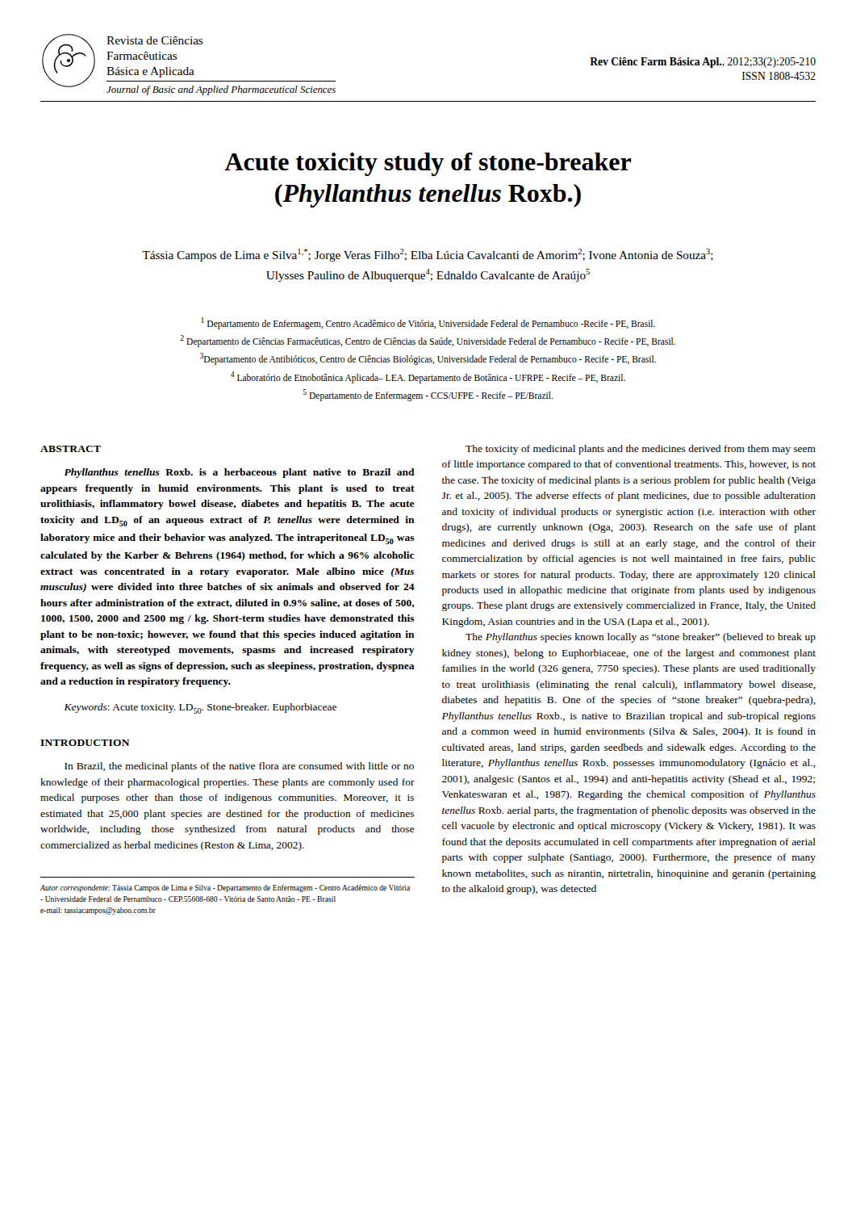Revista de Ciências Farmacêuticas Básica e Aplicada Journal of Basic and Applied Pharmaceutical Sciences
Rev Ciênc Farm Básica Apl., 2012;33(2):205-210
ISSN 1808-4532
Acute toxicity study of stone-breaker
(Phyllanthus tenellus Roxb.)
Tássia Campos de Lima e Silva1,*; Jorge Veras Filho2; Elba Lúcia Cavalcanti de Amorim2; Ivone Antonia de Souza3;
Ulysses Paulino de Albuquerque4; Ednaldo Cavalcante de Araújo5
1 Departamento de Enfermagem, Centro Acadêmico de Vitória, Universidade Federal de Pernambuco -Recife - PE, Brasil.
2 Departamento de Ciências Farmacêuticas, Centro de Ciências da Saúde, Universidade Federal de Pernambuco - Recife - PE, Brasil.
3Departamento de Antibióticos, Centro de Ciências Biológicas, Universidade Federal de Pernambuco - Recife - PE, Brasil.
4 Laboratório de Etnobotânica Aplicada– LEA. Departamento de Botânica - UFRPE - Recife – PE, Brazil.
5 Departamento de Enfermagem - CCS/UFPE - Recife – PE/Brazil.
ABSTRACT
Phyllanthus tenellus Roxb. is a herbaceous plant native to Brazil and appears frequently in humid environments. This plant is used to treat urolithiasis, inflammatory bowel disease, diabetes and hepatitis B. The acute toxicity and LD50 of an aqueous extract of P. tenellus were determined in laboratory mice and their behavior was analyzed. The intraperitoneal LD50 was calculated by the Karber & Behrens (1964) method, for which a 96% alcoholic extract was concentrated in a rotary evaporator. Male albino mice (Mus musculus) were divided into three batches of six animals and observed for 24 hours after administration of the extract, diluted in 0.9% saline, at doses of 500, 1000, 1500, 2000 and 2500 mg / kg. Short-term studies have demonstrated this plant to be non-toxic; however, we found that this species induced agitation in animals, with stereotyped movements, spasms and increased respiratory frequency, as well as signs of depression, such as sleepiness, prostration, dyspnea and a reduction in respiratory frequency.
Keywords: Acute toxicity. LD50. Stone-breaker. Euphorbiaceae
INTRODUCTION
In Brazil, the medicinal plants of the native flora are consumed with little or no knowledge of their pharmacological properties. These plants are commonly used for medical purposes other than those of indigenous communities. Moreover, it is estimated that 25,000 plant species are destined for the production of medicines worldwide, including those synthesized from natural products and those commercialized as herbal medicines (Reston & Lima, 2002).
Autor correspondente: Tássia Campos de Lima e Silva - Departamento de Enfermagem - Centro Acadêmico de Vitória - Universidade Federal de Pernambuco - CEP.55608-680 - Vitória de Santo Antão - PE - Brasil
e-mail: tassiacampos@yahoo.com.br
The toxicity of medicinal plants and the medicines derived from them may seem of little importance compared to that of conventional treatments. This, however, is not the case. The toxicity of medicinal plants is a serious problem for public health (Veiga Jr. et al., 2005). The adverse effects of plant medicines, due to possible adulteration and toxicity of individual products or synergistic action (i.e. interaction with other drugs), are currently unknown (Oga, 2003). Research on the safe use of plant medicines and derived drugs is still at an early stage, and the control of their commercialization by official agencies is not well maintained in free fairs, public markets or stores for natural products. Today, there are approximately 120 clinical products used in allopathic medicine that originate from plants used by indigenous groups. These plant drugs are extensively commercialized in France, Italy, the United Kingdom, Asian countries and in the USA (Lapa et al., 2001).
The Phyllanthus species known locally as “stone breaker” (believed to break up kidney stones), belong to Euphorbiaceae, one of the largest and commonest plant families in the world (326 genera, 7750 species). These plants are used traditionally to treat urolithiasis (eliminating the renal calculi), inflammatory bowel disease, diabetes and hepatitis B. One of the species of “stone breaker” (quebra-pedra), Phyllanthus tenellus Roxb., is native to Brazilian tropical and sub-tropical regions and a common weed in humid environments (Silva & Sales, 2004). It is found in cultivated areas, land strips, garden seedbeds and sidewalk edges. According to the literature, Phyllanthus tenellus Roxb. possesses immunomodulatory (Ignácio et al., 2001), analgesic (Santos et al., 1994) and anti-hepatitis activity (Shead et al., 1992; Venkateswaran et al., 1987). Regarding the chemical composition of Phyllanthus tenellus Roxb. aerial parts, the fragmentation of phenolic deposits was observed in the cell vacuole by electronic and optical microscopy (Vickery & Vickery, 1981). It was found that the deposits accumulated in cell compartments after impregnation of aerial parts with copper sulphate (Santiago, 2000). Furthermore, the presence of many known metabolites, such as nirantin, nirtetralin, hinoquinine and geranin (pertaining to the alkaloid group), was detected